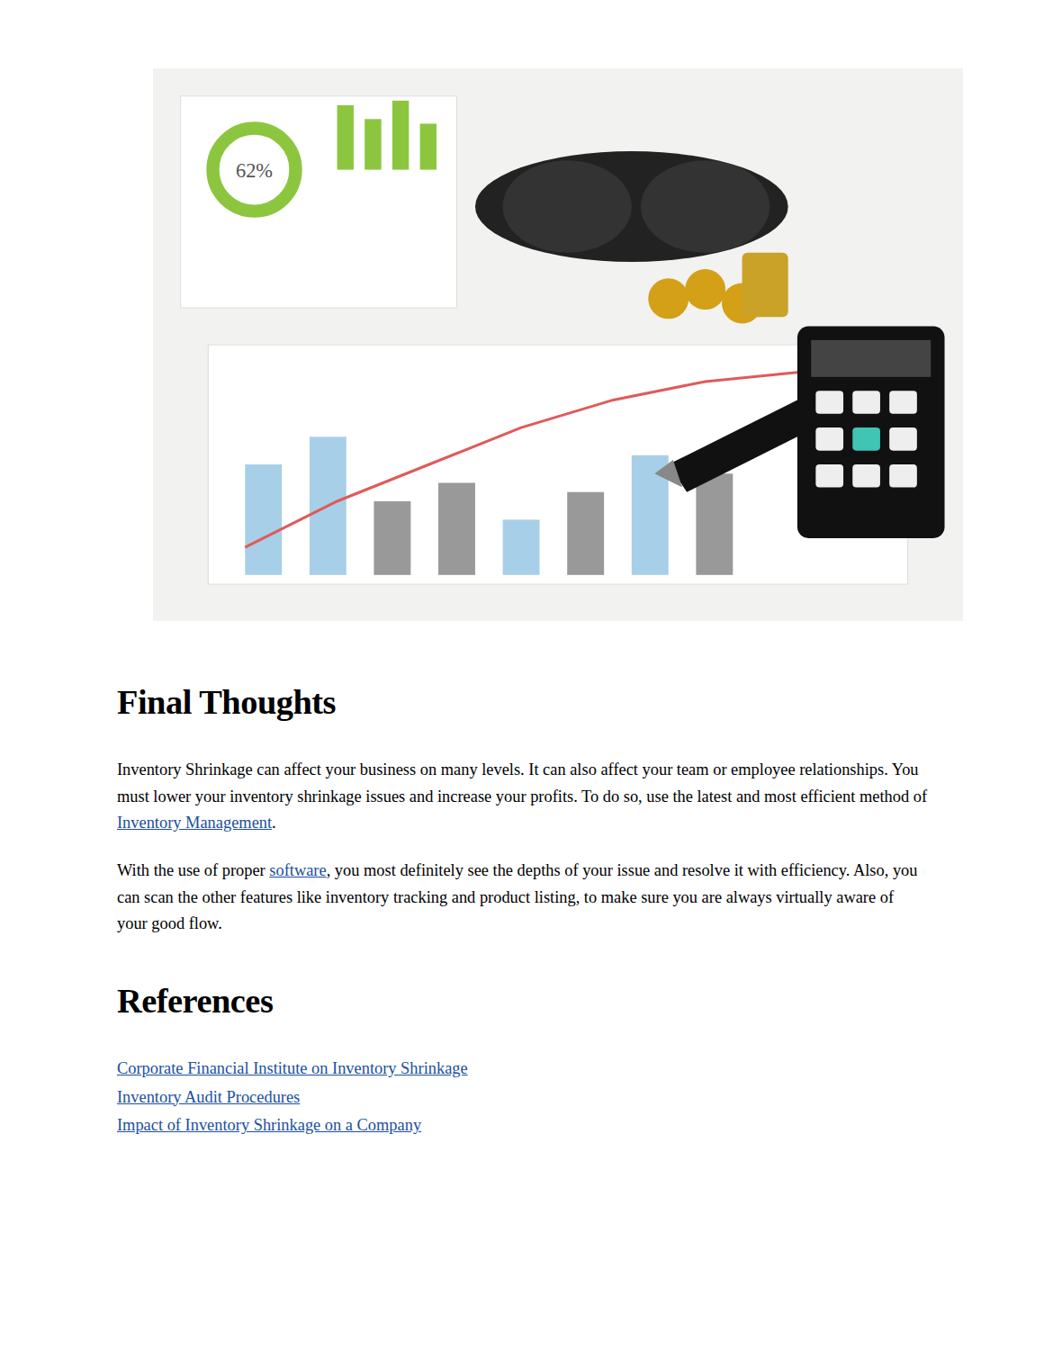Final Thoughts
Inventory Shrinkage can affect your business on many levels. It can also affect your team or employee relationships. You must lower your inventory shrinkage issues and increase your profits. To do so, use the latest and most efficient method of Inventory Management.
With the use of proper software, you most definitely see the depths of your issue and resolve it with efficiency. Also, you can scan the other features like inventory tracking and product listing, to make sure you are always virtually aware of your good flow.
References
Corporate Financial Institute on Inventory Shrinkage Inventory Audit Procedures Impact of Inventory Shrinkage on a Company